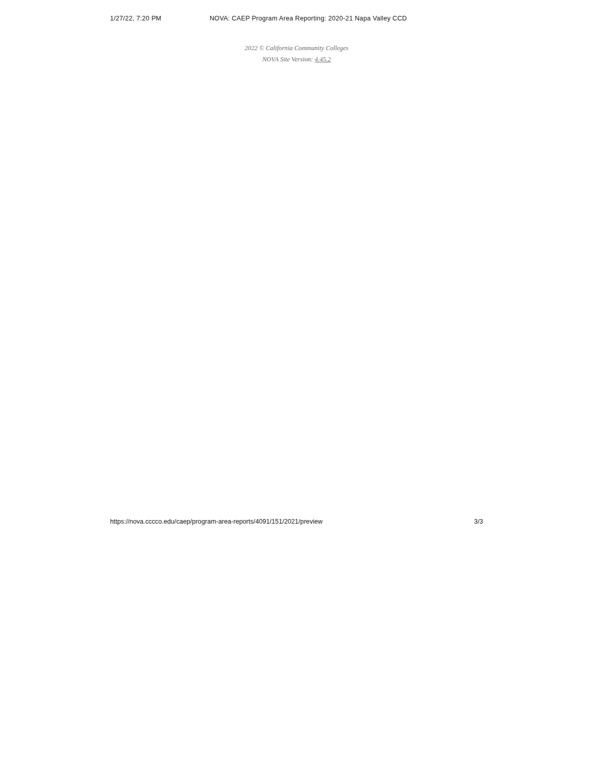1/27/22, 7:20 PM
NOVA: CAEP Program Area Reporting: 2020-21 Napa Valley CCD
2022 © California Community Colleges
NOVA Site Version: 4.45.2
https://nova.cccco.edu/caep/program-area-reports/4091/151/2021/preview
3/3